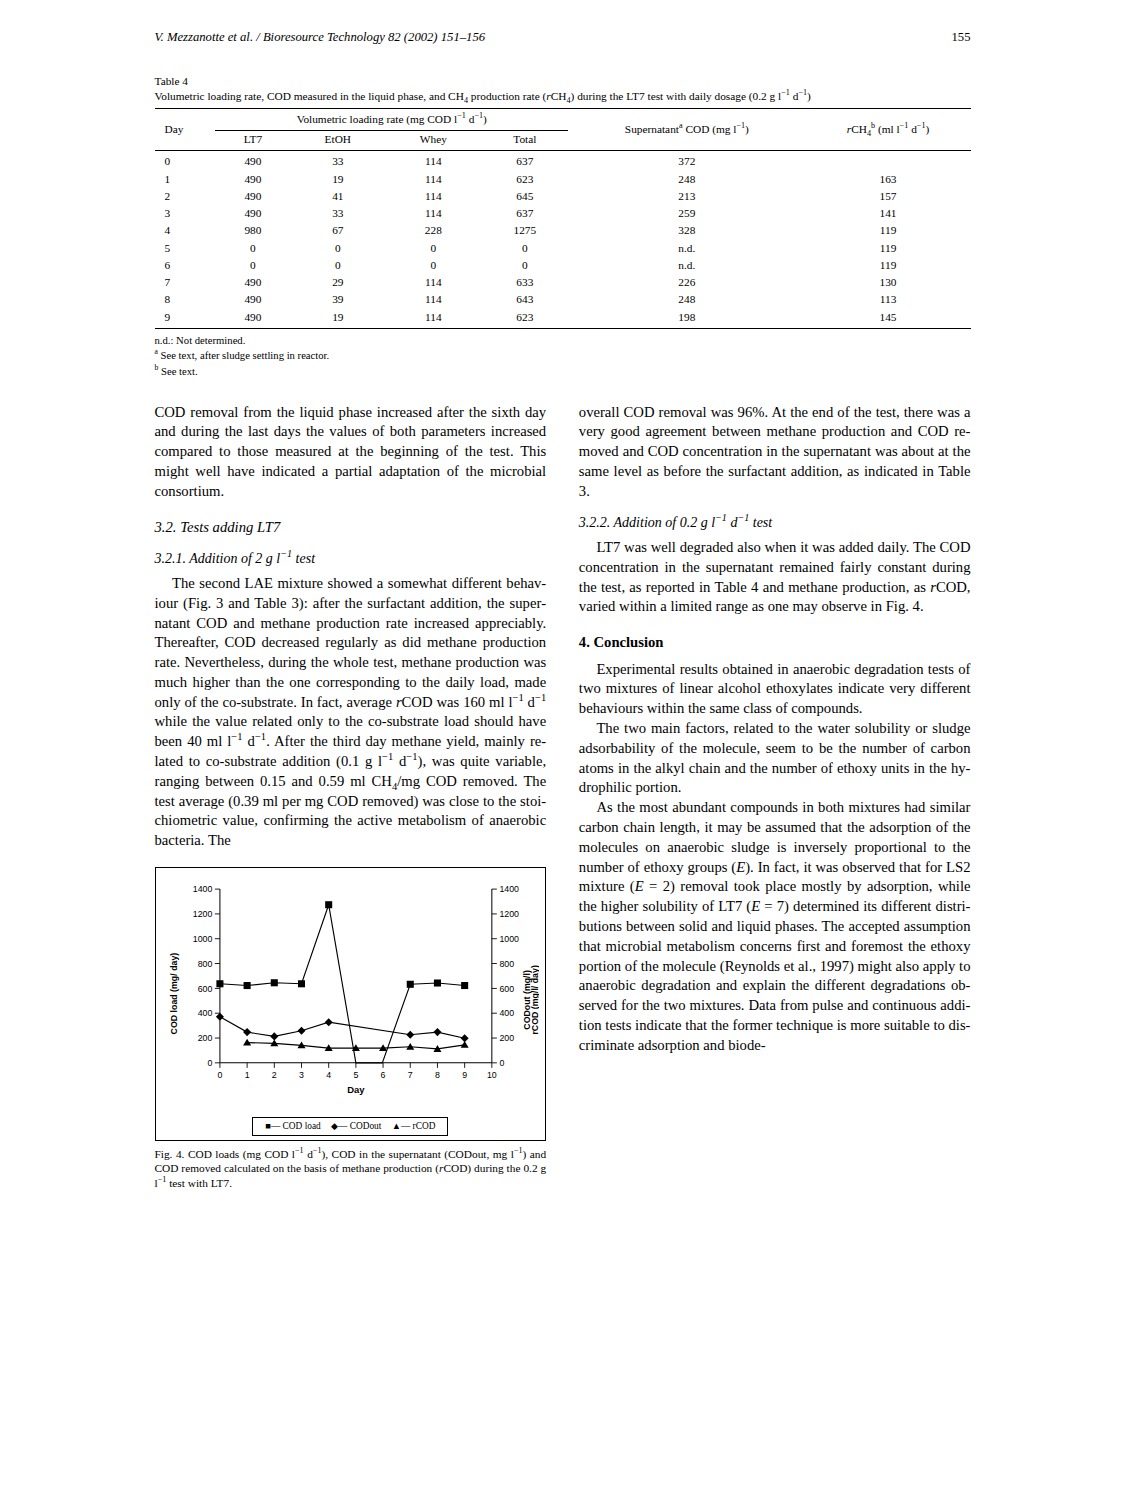V. Mezzanotte et al. / Bioresource Technology 82 (2002) 151–156 155
Table 4 Volumetric loading rate, COD measured in the liquid phase, and CH4 production rate (r CH4) during the LT7 test with daily dosage (0.2 g l−1 d−1)
| Day | Volumetric loading rate (mg COD l −1 d −1 ) | Supernatant a COD (mg l −1 ) | r CH 4 b (ml l −1 d −1 ) |
| --- | --- | --- | --- |
| LT7 | EtOH | Whey | Total |
| 0 | 490 | 33 | 114 | 637 | 372 | |
| 1 | 490 | 19 | 114 | 623 | 248 | 163 |
| 2 | 490 | 41 | 114 | 645 | 213 | 157 |
| 3 | 490 | 33 | 114 | 637 | 259 | 141 |
| 4 | 980 | 67 | 228 | 1275 | 328 | 119 |
| 5 | 0 | 0 | 0 | 0 | n.d. | 119 |
| 6 | 0 | 0 | 0 | 0 | n.d. | 119 |
| 7 | 490 | 29 | 114 | 633 | 226 | 130 |
| 8 | 490 | 39 | 114 | 643 | 248 | 113 |
| 9 | 490 | 19 | 114 | 623 | 198 | 145 |
n.d.: Not determined.
a See text, after sludge settling in reactor.
b See text.
COD removal from the liquid phase increased after the sixth day and during the last days the values of both parameters increased compared to those measured at the beginning of the test. This might well have indicated a partial adaptation of the microbial consortium.
3.2. Tests adding LT7
3.2.1. Addition of 2 g l−1 test
The second LAE mixture showed a somewhat different behaviour (Fig. 3 and Table 3): after the surfactant addition, the supernatant COD and methane production rate increased appreciably. Thereafter, COD decreased regularly as did methane production rate. Nevertheless, during the whole test, methane production was much higher than the one corresponding to the daily load, made only of the co-substrate. In fact, average r COD was 160 ml l−1 d−1 while the value related only to the co-substrate load should have been 40 ml l−1 d−1. After the third day methane yield, mainly related to co-substrate addition (0.1 g l−1 d−1), was quite variable, ranging between 0.15 and 0.59 ml CH4/mg COD removed. The test average (0.39 ml per mg COD removed) was close to the stoichiometric value, confirming the active metabolism of anaerobic bacteria. The
0 200 400 600 800 1000 1200 1400 0 200 400 600 800 1000 1200 1400 0 1 2 3 4 5 6 7 8 9 10 Day COD load (mg/ day) CODout (mg/l) rCOD (mg/l/ day)
■— COD load ◆— CODout ▲— rCOD
Fig. 4. COD loads (mg COD l−1 d−1), COD in the supernatant (CODout, mg l−1) and COD removed calculated on the basis of methane production (r COD) during the 0.2 g l−1 test with LT7.
overall COD removal was 96%. At the end of the test, there was a very good agreement between methane production and COD removed and COD concentration in the supernatant was about at the same level as before the surfactant addition, as indicated in Table 3.
3.2.2. Addition of 0.2 g l−1 d−1 test
LT7 was well degraded also when it was added daily. The COD concentration in the supernatant remained fairly constant during the test, as reported in Table 4 and methane production, as r COD, varied within a limited range as one may observe in Fig. 4.
4. Conclusion
Experimental results obtained in anaerobic degradation tests of two mixtures of linear alcohol ethoxylates indicate very different behaviours within the same class of compounds.
The two main factors, related to the water solubility or sludge adsorbability of the molecule, seem to be the number of carbon atoms in the alkyl chain and the number of ethoxy units in the hydrophilic portion.
As the most abundant compounds in both mixtures had similar carbon chain length, it may be assumed that the adsorption of the molecules on anaerobic sludge is inversely proportional to the number of ethoxy groups (E). In fact, it was observed that for LS2 mixture (E = 2) removal took place mostly by adsorption, while the higher solubility of LT7 (E = 7) determined its different distributions between solid and liquid phases. The accepted assumption that microbial metabolism concerns first and foremost the ethoxy portion of the molecule (Reynolds et al., 1997) might also apply to anaerobic degradation and explain the different degradations observed for the two mixtures. Data from pulse and continuous addition tests indicate that the former technique is more suitable to discriminate adsorption and biode-